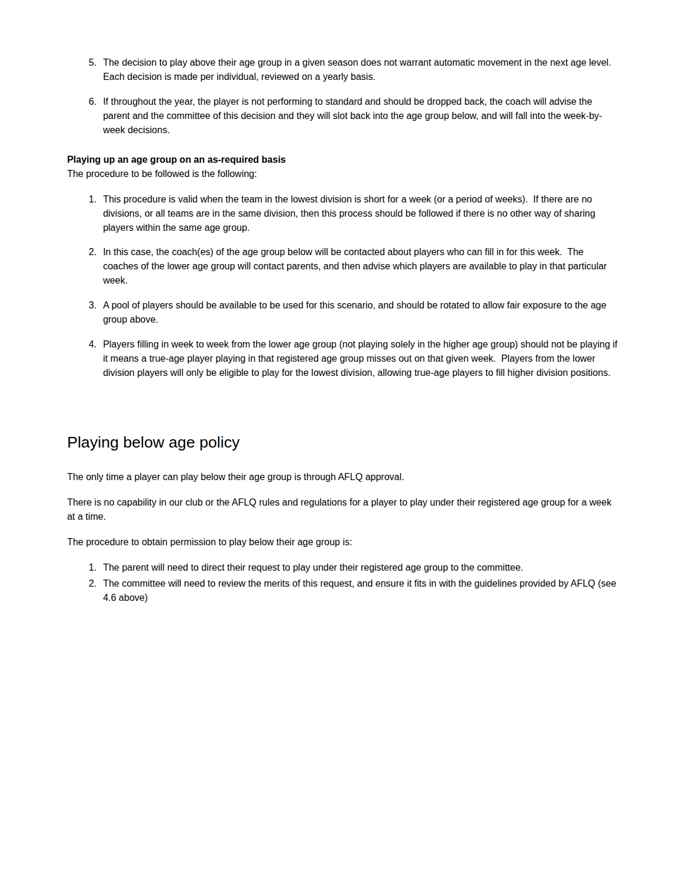The decision to play above their age group in a given season does not warrant automatic movement in the next age level. Each decision is made per individual, reviewed on a yearly basis.
If throughout the year, the player is not performing to standard and should be dropped back, the coach will advise the parent and the committee of this decision and they will slot back into the age group below, and will fall into the week-by-week decisions.
Playing up an age group on an as-required basis
The procedure to be followed is the following:
This procedure is valid when the team in the lowest division is short for a week (or a period of weeks). If there are no divisions, or all teams are in the same division, then this process should be followed if there is no other way of sharing players within the same age group.
In this case, the coach(es) of the age group below will be contacted about players who can fill in for this week. The coaches of the lower age group will contact parents, and then advise which players are available to play in that particular week.
A pool of players should be available to be used for this scenario, and should be rotated to allow fair exposure to the age group above.
Players filling in week to week from the lower age group (not playing solely in the higher age group) should not be playing if it means a true-age player playing in that registered age group misses out on that given week. Players from the lower division players will only be eligible to play for the lowest division, allowing true-age players to fill higher division positions.
Playing below age policy
The only time a player can play below their age group is through AFLQ approval.
There is no capability in our club or the AFLQ rules and regulations for a player to play under their registered age group for a week at a time.
The procedure to obtain permission to play below their age group is:
The parent will need to direct their request to play under their registered age group to the committee.
The committee will need to review the merits of this request, and ensure it fits in with the guidelines provided by AFLQ (see 4.6 above)